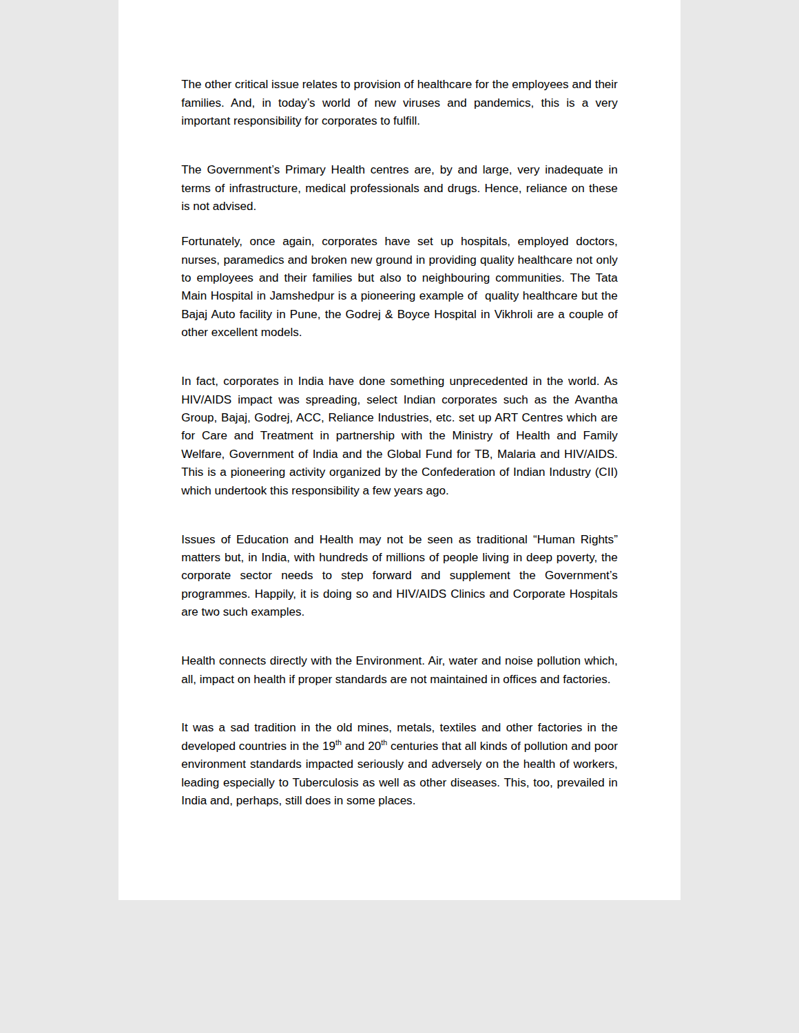The other critical issue relates to provision of healthcare for the employees and their families. And, in today’s world of new viruses and pandemics, this is a very important responsibility for corporates to fulfill.
The Government’s Primary Health centres are, by and large, very inadequate in terms of infrastructure, medical professionals and drugs. Hence, reliance on these is not advised.
Fortunately, once again, corporates have set up hospitals, employed doctors, nurses, paramedics and broken new ground in providing quality healthcare not only to employees and their families but also to neighbouring communities. The Tata Main Hospital in Jamshedpur is a pioneering example of quality healthcare but the Bajaj Auto facility in Pune, the Godrej & Boyce Hospital in Vikhroli are a couple of other excellent models.
In fact, corporates in India have done something unprecedented in the world. As HIV/AIDS impact was spreading, select Indian corporates such as the Avantha Group, Bajaj, Godrej, ACC, Reliance Industries, etc. set up ART Centres which are for Care and Treatment in partnership with the Ministry of Health and Family Welfare, Government of India and the Global Fund for TB, Malaria and HIV/AIDS. This is a pioneering activity organized by the Confederation of Indian Industry (CII) which undertook this responsibility a few years ago.
Issues of Education and Health may not be seen as traditional “Human Rights” matters but, in India, with hundreds of millions of people living in deep poverty, the corporate sector needs to step forward and supplement the Government’s programmes. Happily, it is doing so and HIV/AIDS Clinics and Corporate Hospitals are two such examples.
Health connects directly with the Environment. Air, water and noise pollution which, all, impact on health if proper standards are not maintained in offices and factories.
It was a sad tradition in the old mines, metals, textiles and other factories in the developed countries in the 19th and 20th centuries that all kinds of pollution and poor environment standards impacted seriously and adversely on the health of workers, leading especially to Tuberculosis as well as other diseases. This, too, prevailed in India and, perhaps, still does in some places.